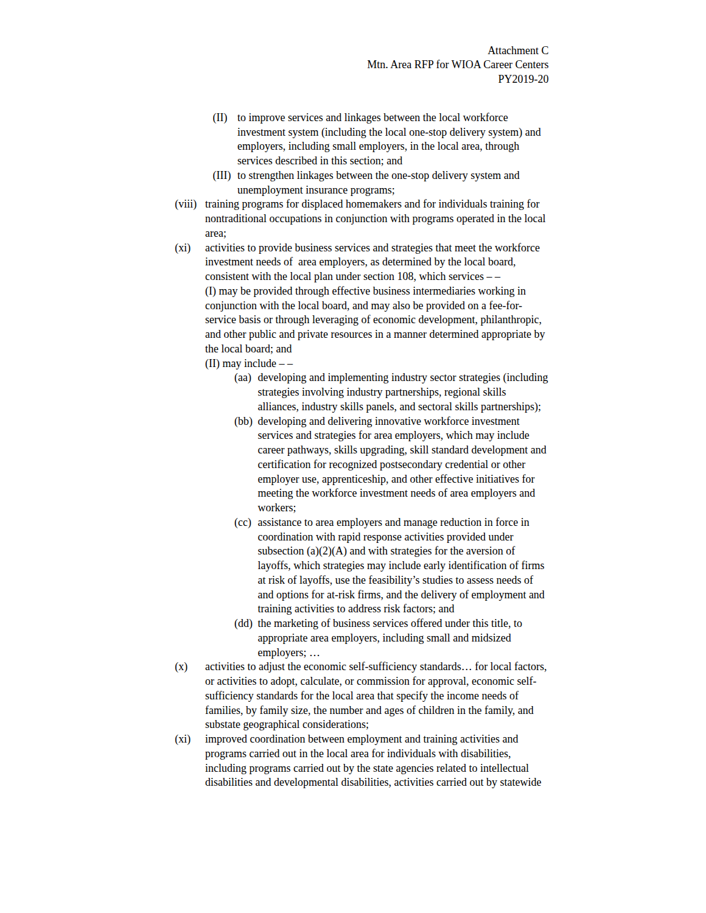Attachment C
Mtn. Area RFP for WIOA Career Centers
PY2019-20
(II)
to improve services and linkages between the local workforce investment system (including the local one-stop delivery system) and employers, including small employers, in the local area, through services described in this section; and
(III)
to strengthen linkages between the one-stop delivery system and unemployment insurance programs;
(viii)
training programs for displaced homemakers and for individuals training for nontraditional occupations in conjunction with programs operated in the local area;
(xi)
activities to provide business services and strategies that meet the workforce investment needs of area employers, as determined by the local board, consistent with the local plan under section 108, which services – –
(I) may be provided through effective business intermediaries working in conjunction with the local board, and may also be provided on a fee-for-service basis or through leveraging of economic development, philanthropic, and other public and private resources in a manner determined appropriate by the local board; and
(II) may include – –
(aa)
developing and implementing industry sector strategies (including strategies involving industry partnerships, regional skills alliances, industry skills panels, and sectoral skills partnerships);
(bb)
developing and delivering innovative workforce investment services and strategies for area employers, which may include career pathways, skills upgrading, skill standard development and certification for recognized postsecondary credential or other employer use, apprenticeship, and other effective initiatives for meeting the workforce investment needs of area employers and workers;
(cc)
assistance to area employers and manage reduction in force in coordination with rapid response activities provided under subsection (a)(2)(A) and with strategies for the aversion of layoffs, which strategies may include early identification of firms at risk of layoffs, use the feasibility’s studies to assess needs of and options for at-risk firms, and the delivery of employment and training activities to address risk factors; and
(dd)
the marketing of business services offered under this title, to appropriate area employers, including small and midsized employers; …
(x)
activities to adjust the economic self-sufficiency standards… for local factors, or activities to adopt, calculate, or commission for approval, economic self-sufficiency standards for the local area that specify the income needs of families, by family size, the number and ages of children in the family, and substate geographical considerations;
(xi)
improved coordination between employment and training activities and programs carried out in the local area for individuals with disabilities, including programs carried out by the state agencies related to intellectual disabilities and developmental disabilities, activities carried out by statewide